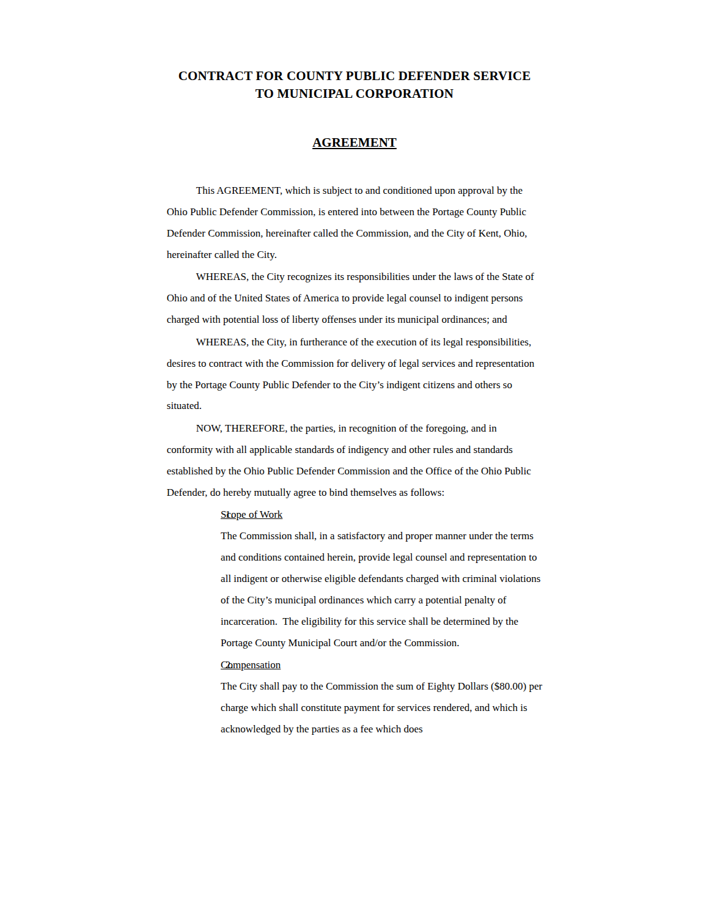CONTRACT FOR COUNTY PUBLIC DEFENDER SERVICE
TO MUNICIPAL CORPORATION
AGREEMENT
This AGREEMENT, which is subject to and conditioned upon approval by the Ohio Public Defender Commission, is entered into between the Portage County Public Defender Commission, hereinafter called the Commission, and the City of Kent, Ohio, hereinafter called the City.
WHEREAS, the City recognizes its responsibilities under the laws of the State of Ohio and of the United States of America to provide legal counsel to indigent persons charged with potential loss of liberty offenses under its municipal ordinances; and
WHEREAS, the City, in furtherance of the execution of its legal responsibilities, desires to contract with the Commission for delivery of legal services and representation by the Portage County Public Defender to the City’s indigent citizens and others so situated.
NOW, THEREFORE, the parties, in recognition of the foregoing, and in conformity with all applicable standards of indigency and other rules and standards established by the Ohio Public Defender Commission and the Office of the Ohio Public Defender, do hereby mutually agree to bind themselves as follows:
1. Scope of Work
The Commission shall, in a satisfactory and proper manner under the terms and conditions contained herein, provide legal counsel and representation to all indigent or otherwise eligible defendants charged with criminal violations of the City’s municipal ordinances which carry a potential penalty of incarceration. The eligibility for this service shall be determined by the Portage County Municipal Court and/or the Commission.
2. Compensation
The City shall pay to the Commission the sum of Eighty Dollars ($80.00) per charge which shall constitute payment for services rendered, and which is acknowledged by the parties as a fee which does